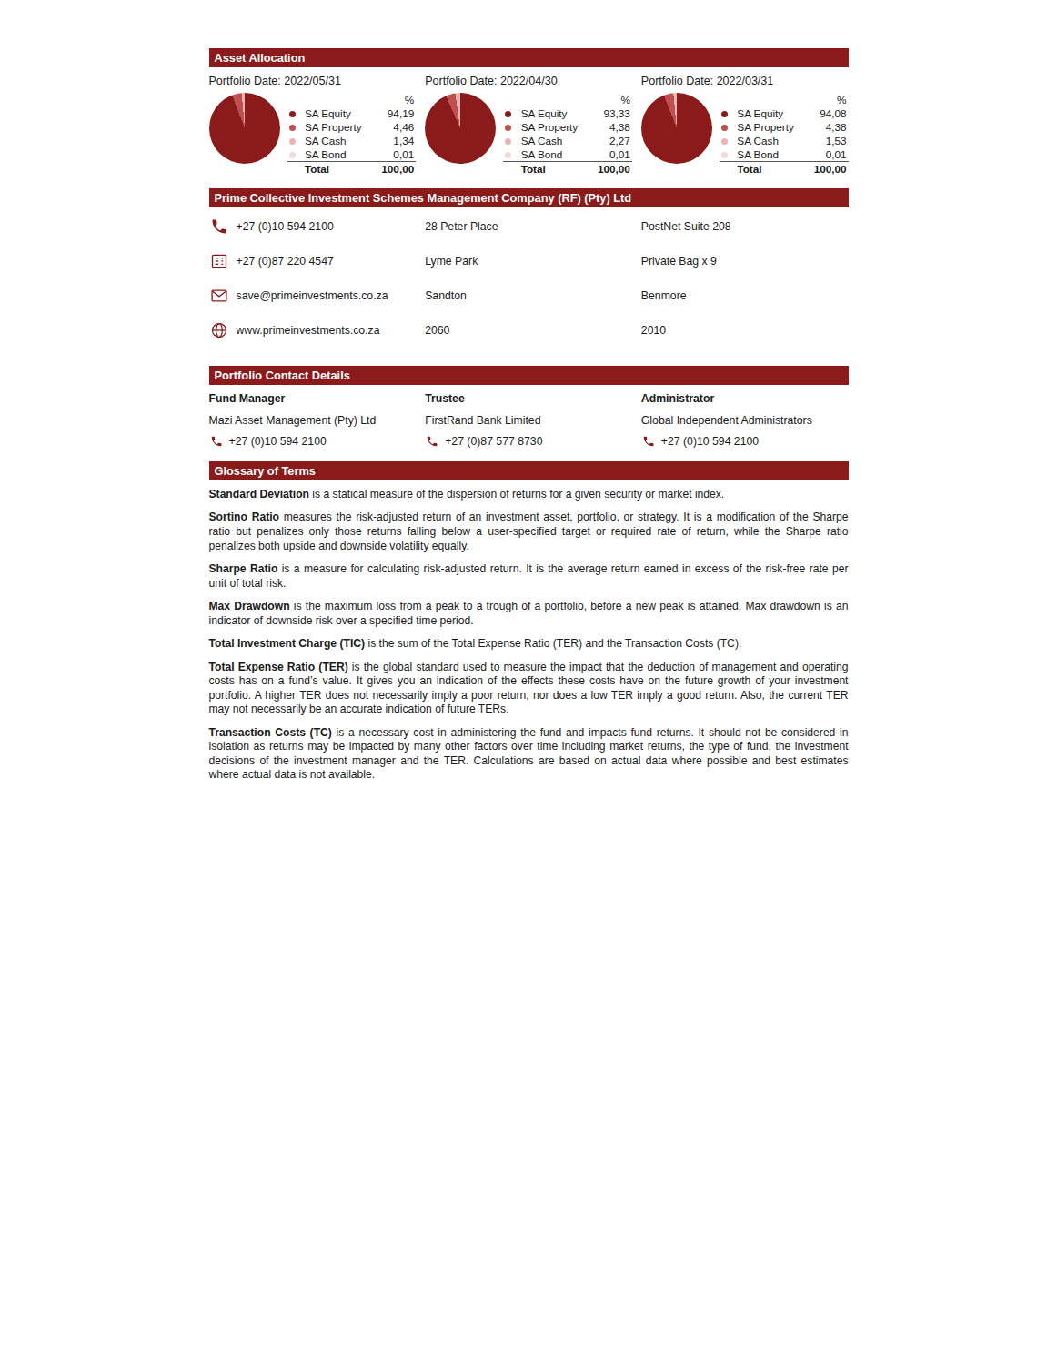Asset Allocation
Portfolio Date: 2022/05/31
| | | % |
| | SA Equity | 94,19 |
| | SA Property | 4,46 |
| | SA Cash | 1,34 |
| | SA Bond | 0,01 |
| | Total | 100,00 |
Portfolio Date: 2022/04/30
| | | % |
| | SA Equity | 93,33 |
| | SA Property | 4,38 |
| | SA Cash | 2,27 |
| | SA Bond | 0,01 |
| | Total | 100,00 |
Portfolio Date: 2022/03/31
| | | % |
| | SA Equity | 94,08 |
| | SA Property | 4,38 |
| | SA Cash | 1,53 |
| | SA Bond | 0,01 |
| | Total | 100,00 |
Prime Collective Investment Schemes Management Company (RF) (Pty) Ltd
+27 (0)10 594 2100
+27 (0)87 220 4547
save@primeinvestments.co.za
www.primeinvestments.co.za
28 Peter Place
Lyme Park
Sandton
2060
PostNet Suite 208
Private Bag x 9
Benmore
2010
Portfolio Contact Details
Fund Manager
Mazi Asset Management (Pty) Ltd
+27 (0)10 594 2100
Trustee
FirstRand Bank Limited
+27 (0)87 577 8730
Administrator
Global Independent Administrators
+27 (0)10 594 2100
Glossary of Terms
Standard Deviation is a statical measure of the dispersion of returns for a given security or market index.
Sortino Ratio measures the risk-adjusted return of an investment asset, portfolio, or strategy. It is a modification of the Sharpe ratio but penalizes only those returns falling below a user-specified target or required rate of return, while the Sharpe ratio penalizes both upside and downside volatility equally.
Sharpe Ratio is a measure for calculating risk-adjusted return. It is the average return earned in excess of the risk-free rate per unit of total risk.
Max Drawdown is the maximum loss from a peak to a trough of a portfolio, before a new peak is attained. Max drawdown is an indicator of downside risk over a specified time period.
Total Investment Charge (TIC) is the sum of the Total Expense Ratio (TER) and the Transaction Costs (TC).
Total Expense Ratio (TER) is the global standard used to measure the impact that the deduction of management and operating costs has on a fund’s value. It gives you an indication of the effects these costs have on the future growth of your investment portfolio. A higher TER does not necessarily imply a poor return, nor does a low TER imply a good return. Also, the current TER may not necessarily be an accurate indication of future TERs.
Transaction Costs (TC) is a necessary cost in administering the fund and impacts fund returns. It should not be considered in isolation as returns may be impacted by many other factors over time including market returns, the type of fund, the investment decisions of the investment manager and the TER. Calculations are based on actual data where possible and best estimates where actual data is not available.